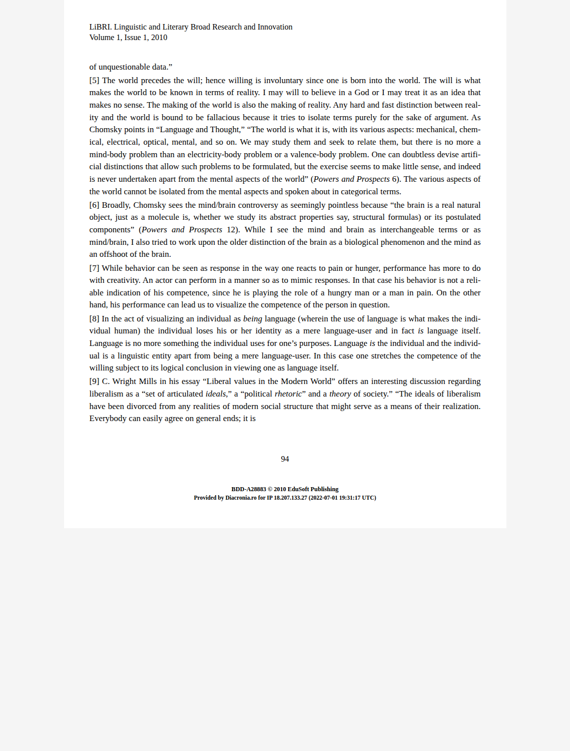LiBRI. Linguistic and Literary Broad Research and Innovation Volume 1, Issue 1, 2010
of unquestionable data.”
[5] The world precedes the will; hence willing is involuntary since one is born into the world. The will is what makes the world to be known in terms of reality. I may will to believe in a God or I may treat it as an idea that makes no sense. The making of the world is also the making of reality. Any hard and fast distinction between reality and the world is bound to be fallacious because it tries to isolate terms purely for the sake of argument. As Chomsky points in “Language and Thought,” “The world is what it is, with its various aspects: mechanical, chemical, electrical, optical, mental, and so on. We may study them and seek to relate them, but there is no more a mind-body problem than an electricity-body problem or a valence-body problem. One can doubtless devise artificial distinctions that allow such problems to be formulated, but the exercise seems to make little sense, and indeed is never undertaken apart from the mental aspects of the world” (Powers and Prospects 6). The various aspects of the world cannot be isolated from the mental aspects and spoken about in categorical terms.
[6] Broadly, Chomsky sees the mind/brain controversy as seemingly pointless because “the brain is a real natural object, just as a molecule is, whether we study its abstract properties say, structural formulas) or its postulated components” (Powers and Prospects 12). While I see the mind and brain as interchangeable terms or as mind/brain, I also tried to work upon the older distinction of the brain as a biological phenomenon and the mind as an offshoot of the brain.
[7] While behavior can be seen as response in the way one reacts to pain or hunger, performance has more to do with creativity. An actor can perform in a manner so as to mimic responses. In that case his behavior is not a reliable indication of his competence, since he is playing the role of a hungry man or a man in pain. On the other hand, his performance can lead us to visualize the competence of the person in question.
[8] In the act of visualizing an individual as being language (wherein the use of language is what makes the individual human) the individual loses his or her identity as a mere language-user and in fact is language itself. Language is no more something the individual uses for one’s purposes. Language is the individual and the individual is a linguistic entity apart from being a mere language-user. In this case one stretches the competence of the willing subject to its logical conclusion in viewing one as language itself.
[9] C. Wright Mills in his essay “Liberal values in the Modern World” offers an interesting discussion regarding liberalism as a “set of articulated ideals,” a “political rhetoric” and a theory of society.” “The ideals of liberalism have been divorced from any realities of modern social structure that might serve as a means of their realization. Everybody can easily agree on general ends; it is
94
BDD-A28883 © 2010 EduSoft Publishing
Provided by Diacronia.ro for IP 18.207.133.27 (2022-07-01 19:31:17 UTC)